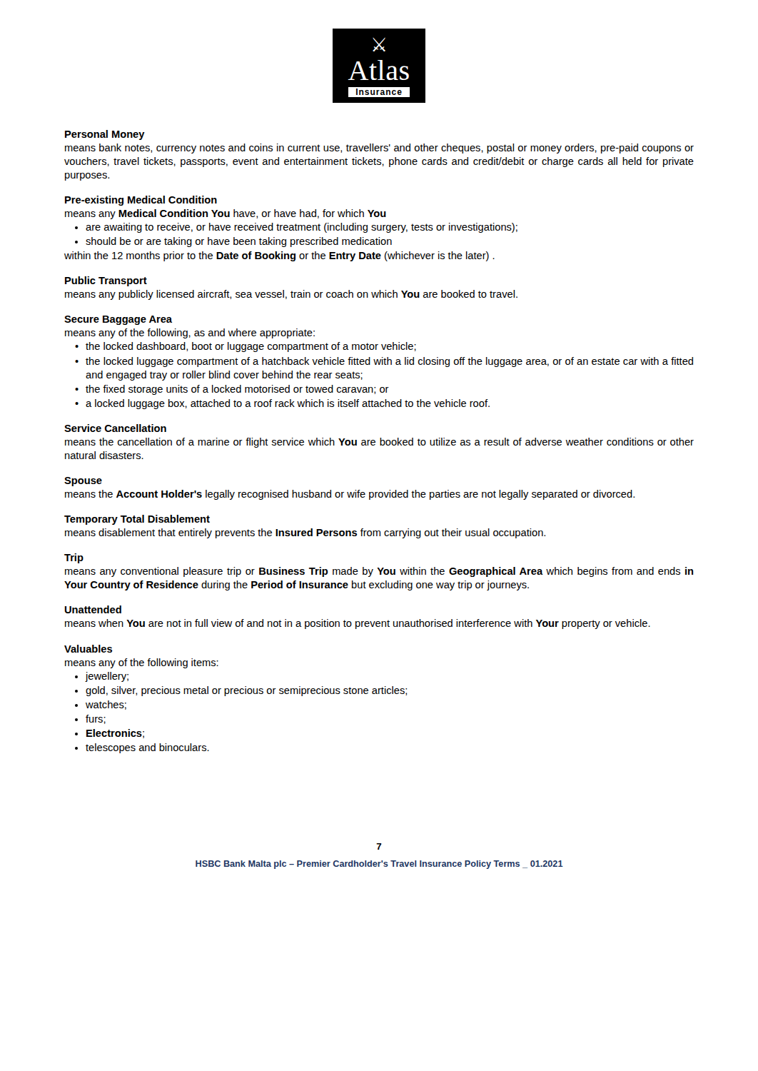⚔ Atlas Insurance
Personal Money
means bank notes, currency notes and coins in current use, travellers' and other cheques, postal or money orders, pre-paid coupons or vouchers, travel tickets, passports, event and entertainment tickets, phone cards and credit/debit or charge cards all held for private purposes.
Pre-existing Medical Condition
means any Medical Condition You have, or have had, for which You
are awaiting to receive, or have received treatment (including surgery, tests or investigations);
should be or are taking or have been taking prescribed medication
within the 12 months prior to the Date of Booking or the Entry Date (whichever is the later) .
Public Transport
means any publicly licensed aircraft, sea vessel, train or coach on which You are booked to travel.
Secure Baggage Area
means any of the following, as and where appropriate:
the locked dashboard, boot or luggage compartment of a motor vehicle;
the locked luggage compartment of a hatchback vehicle fitted with a lid closing off the luggage area, or of an estate car with a fitted and engaged tray or roller blind cover behind the rear seats;
the fixed storage units of a locked motorised or towed caravan; or
a locked luggage box, attached to a roof rack which is itself attached to the vehicle roof.
Service Cancellation
means the cancellation of a marine or flight service which You are booked to utilize as a result of adverse weather conditions or other natural disasters.
Spouse
means the Account Holder's legally recognised husband or wife provided the parties are not legally separated or divorced.
Temporary Total Disablement
means disablement that entirely prevents the Insured Persons from carrying out their usual occupation.
Trip
means any conventional pleasure trip or Business Trip made by You within the Geographical Area which begins from and ends in Your Country of Residence during the Period of Insurance but excluding one way trip or journeys.
Unattended
means when You are not in full view of and not in a position to prevent unauthorised interference with Your property or vehicle.
Valuables
means any of the following items:
jewellery;
gold, silver, precious metal or precious or semiprecious stone articles;
watches;
furs;
Electronics;
telescopes and binoculars.
7
HSBC Bank Malta plc – Premier Cardholder's Travel Insurance Policy Terms _ 01.2021